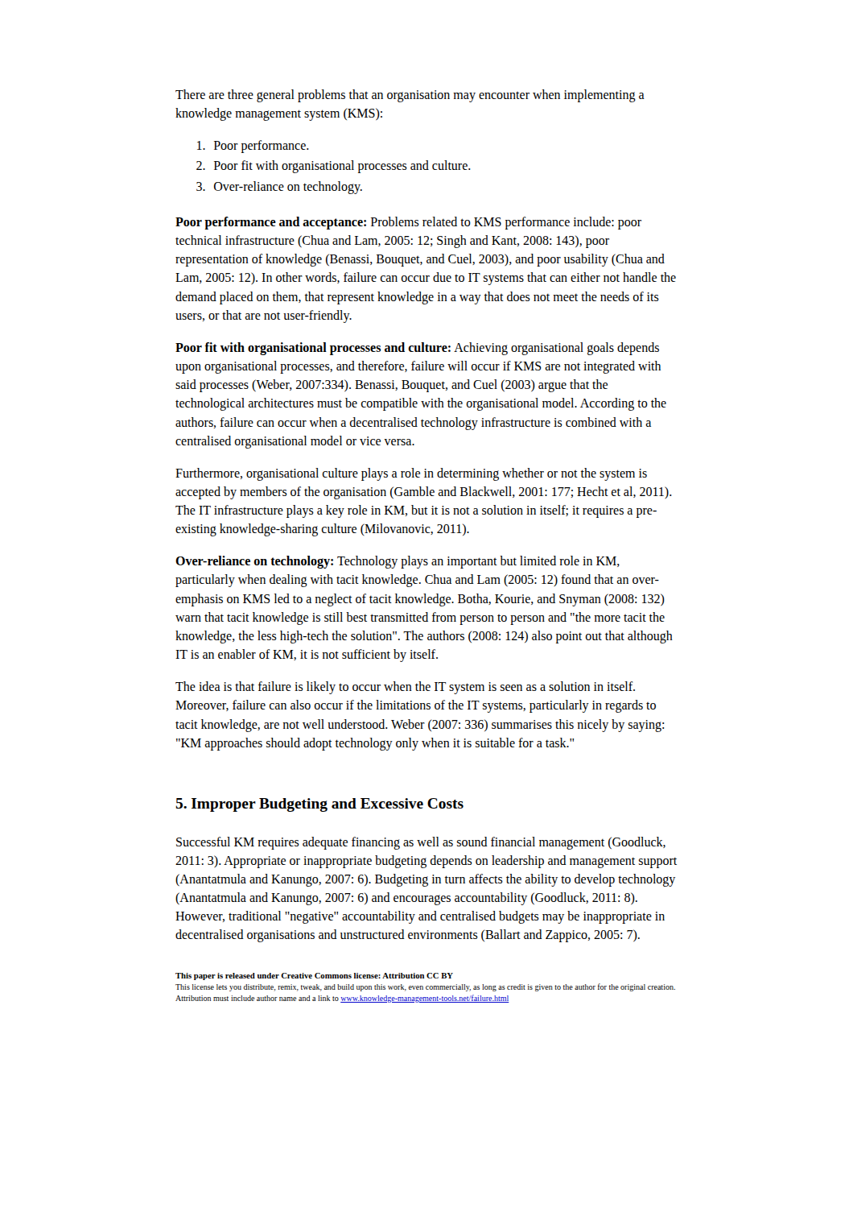There are three general problems that an organisation may encounter when implementing a knowledge management system (KMS):
Poor performance.
Poor fit with organisational processes and culture.
Over-reliance on technology.
Poor performance and acceptance: Problems related to KMS performance include: poor technical infrastructure (Chua and Lam, 2005: 12; Singh and Kant, 2008: 143), poor representation of knowledge (Benassi, Bouquet, and Cuel, 2003), and poor usability (Chua and Lam, 2005: 12). In other words, failure can occur due to IT systems that can either not handle the demand placed on them, that represent knowledge in a way that does not meet the needs of its users, or that are not user-friendly.
Poor fit with organisational processes and culture: Achieving organisational goals depends upon organisational processes, and therefore, failure will occur if KMS are not integrated with said processes (Weber, 2007:334). Benassi, Bouquet, and Cuel (2003) argue that the technological architectures must be compatible with the organisational model. According to the authors, failure can occur when a decentralised technology infrastructure is combined with a centralised organisational model or vice versa.
Furthermore, organisational culture plays a role in determining whether or not the system is accepted by members of the organisation (Gamble and Blackwell, 2001: 177; Hecht et al, 2011). The IT infrastructure plays a key role in KM, but it is not a solution in itself; it requires a pre-existing knowledge-sharing culture (Milovanovic, 2011).
Over-reliance on technology: Technology plays an important but limited role in KM, particularly when dealing with tacit knowledge. Chua and Lam (2005: 12) found that an over-emphasis on KMS led to a neglect of tacit knowledge. Botha, Kourie, and Snyman (2008: 132) warn that tacit knowledge is still best transmitted from person to person and "the more tacit the knowledge, the less high-tech the solution". The authors (2008: 124) also point out that although IT is an enabler of KM, it is not sufficient by itself.
The idea is that failure is likely to occur when the IT system is seen as a solution in itself. Moreover, failure can also occur if the limitations of the IT systems, particularly in regards to tacit knowledge, are not well understood. Weber (2007: 336) summarises this nicely by saying: "KM approaches should adopt technology only when it is suitable for a task."
5. Improper Budgeting and Excessive Costs
Successful KM requires adequate financing as well as sound financial management (Goodluck, 2011: 3). Appropriate or inappropriate budgeting depends on leadership and management support (Anantatmula and Kanungo, 2007: 6). Budgeting in turn affects the ability to develop technology (Anantatmula and Kanungo, 2007: 6) and encourages accountability (Goodluck, 2011: 8). However, traditional "negative" accountability and centralised budgets may be inappropriate in decentralised organisations and unstructured environments (Ballart and Zappico, 2005: 7).
This paper is released under Creative Commons license: Attribution CC BY
This license lets you distribute, remix, tweak, and build upon this work, even commercially, as long as credit is given to the author for the original creation.
Attribution must include author name and a link to www.knowledge-management-tools.net/failure.html